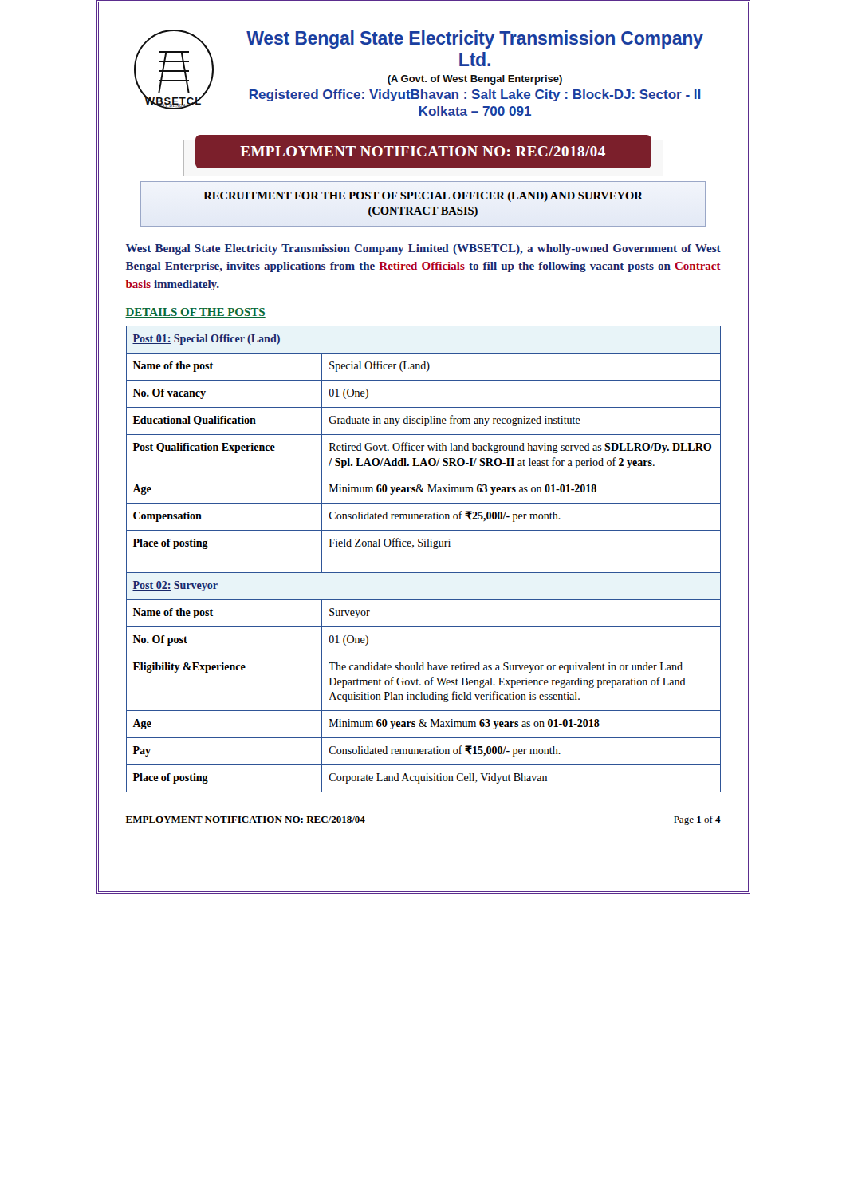WEST BENGAL STATE ELECTRICITY TRANSMISSION COMPANY LTD
WBSETCL
West Bengal State Electricity Transmission Company Ltd.
(A Govt. of West Bengal Enterprise)
Registered Office: VidyutBhavan : Salt Lake City : Block-DJ: Sector - II
Kolkata – 700 091
EMPLOYMENT NOTIFICATION NO: REC/2018/04
RECRUITMENT FOR THE POST OF SPECIAL OFFICER (LAND) AND SURVEYOR
(CONTRACT BASIS)
West Bengal State Electricity Transmission Company Limited (WBSETCL), a wholly-owned Government of West Bengal Enterprise, invites applications from the Retired Officials to fill up the following vacant posts on Contract basis immediately.
DETAILS OF THE POSTS
| Post 01: Special Officer (Land) |
| Name of the post | Special Officer (Land) |
| No. Of vacancy | 01 (One) |
| Educational Qualification | Graduate in any discipline from any recognized institute |
| Post Qualification Experience | Retired Govt. Officer with land background having served as SDLLRO/Dy. DLLRO / Spl. LAO/Addl. LAO/ SRO-I/ SRO-II at least for a period of 2 years . |
| Age | Minimum 60 years & Maximum 63 years as on 01-01-2018 |
| Compensation | Consolidated remuneration of ₹25,000/- per month. |
| Place of posting | Field Zonal Office, Siliguri |
| Post 02: Surveyor |
| Name of the post | Surveyor |
| No. Of post | 01 (One) |
| Eligibility &Experience | The candidate should have retired as a Surveyor or equivalent in or under Land Department of Govt. of West Bengal. Experience regarding preparation of Land Acquisition Plan including field verification is essential. |
| Age | Minimum 60 years & Maximum 63 years as on 01-01-2018 |
| Pay | Consolidated remuneration of ₹15,000/- per month. |
| Place of posting | Corporate Land Acquisition Cell, Vidyut Bhavan |
EMPLOYMENT NOTIFICATION NO: REC/2018/04
Page 1 of 4